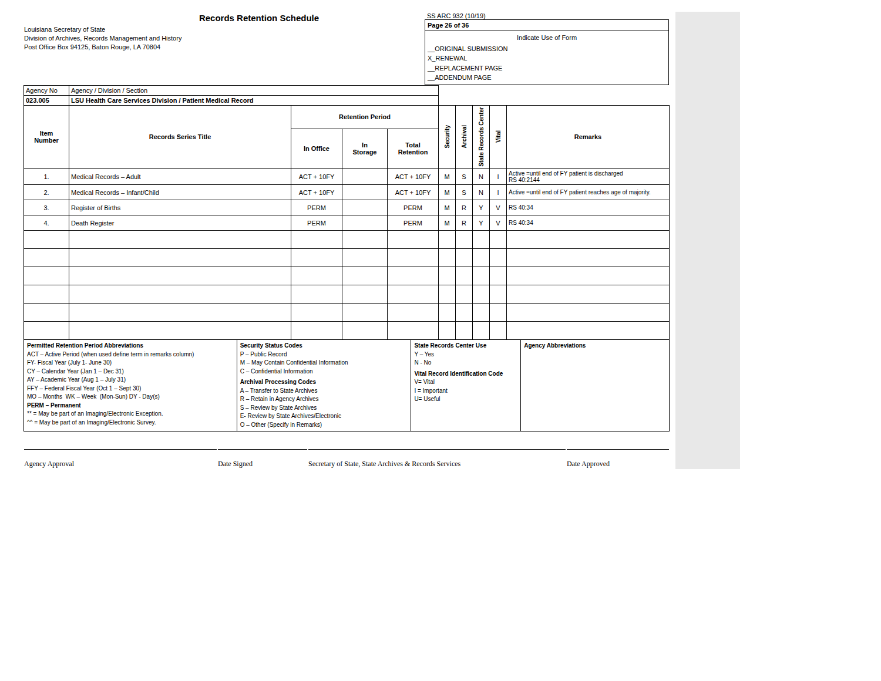| Records Retention Schedule Louisiana Secretary of State Division of Archives, Records Management and History Post Office Box 94125, Baton Rouge, LA 70804 | SS ARC 932 (10/19) Page 26 of 36 Indicate Use of Form __ORIGINAL SUBMISSION X_RENEWAL __REPLACEMENT PAGE __ADDENDUM PAGE |
| Agency No | Agency / Division / Section | | |
| 023.005 | LSU Health Care Services Division / Patient Medical Record |
| Item Number | Records Series Title | Retention Period | Security | Archival | State Records Center | Vital | Remarks |
| In Office | In Storage | Total Retention |
| 1. | Medical Records – Adult | ACT + 10FY | | ACT + 10FY | M | S | N | I | Active =until end of FY patient is discharged RS 40:2144 |
| 2. | Medical Records – Infant/Child | ACT + 10FY | | ACT + 10FY | M | S | N | I | Active =until end of FY patient reaches age of majority. |
| 3. | Register of Births | PERM | | PERM | M | R | Y | V | RS 40:34 |
| 4. | Death Register | PERM | | PERM | M | R | Y | V | RS 40:34 |
| Permitted Retention Period Abbreviations ACT – Active Period (when used define term in remarks column) FY- Fiscal Year (July 1- June 30) CY – Calendar Year (Jan 1 – Dec 31) AY – Academic Year (Aug 1 – July 31) FFY – Federal Fiscal Year (Oct 1 – Sept 30) MO – Months WK – Week (Mon-Sun) DY - Day(s) PERM – Permanent ** = May be part of an Imaging/Electronic Exception. ^^ = May be part of an Imaging/Electronic Survey. | Security Status Codes P – Public Record M – May Contain Confidential Information C – Confidential Information Archival Processing Codes A – Transfer to State Archives R – Retain in Agency Archives S – Review by State Archives E- Review by State Archives/Electronic O – Other (Specify in Remarks) | State Records Center Use Y – Yes N - No Vital Record Identification Code V= Vital I = Important U= Useful | Agency Abbreviations |
| Agency Approval | Date Signed | Secretary of State, State Archives & Records Services | Date Approved |